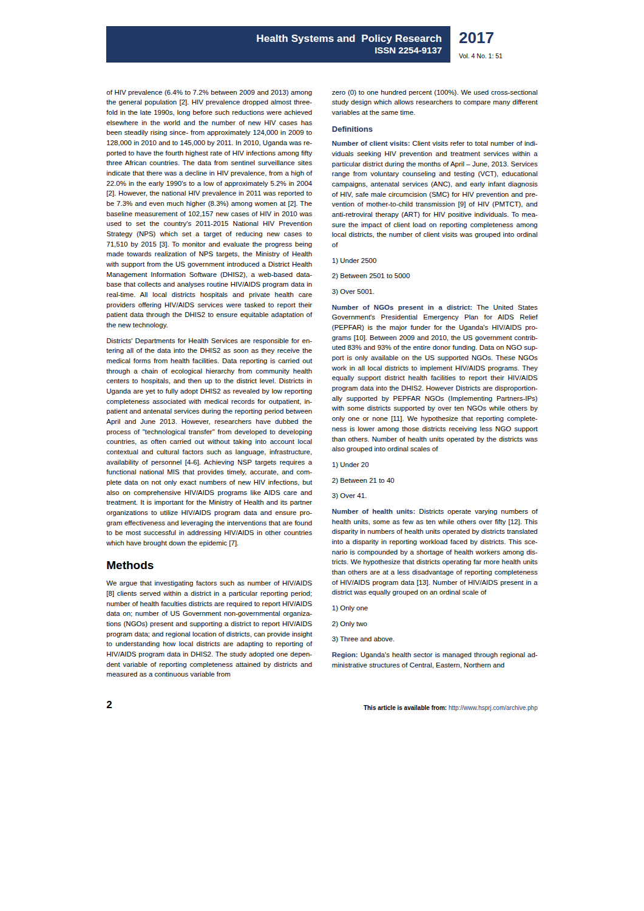Health Systems and Policy Research
ISSN 2254-9137
2017
Vol. 4 No. 1: 51
of HIV prevalence (6.4% to 7.2% between 2009 and 2013) among the general population [2]. HIV prevalence dropped almost three-fold in the late 1990s, long before such reductions were achieved elsewhere in the world and the number of new HIV cases has been steadily rising since- from approximately 124,000 in 2009 to 128,000 in 2010 and to 145,000 by 2011. In 2010, Uganda was reported to have the fourth highest rate of HIV infections among fifty three African countries. The data from sentinel surveillance sites indicate that there was a decline in HIV prevalence, from a high of 22.0% in the early 1990's to a low of approximately 5.2% in 2004 [2]. However, the national HIV prevalence in 2011 was reported to be 7.3% and even much higher (8.3%) among women at [2]. The baseline measurement of 102,157 new cases of HIV in 2010 was used to set the country's 2011-2015 National HIV Prevention Strategy (NPS) which set a target of reducing new cases to 71,510 by 2015 [3]. To monitor and evaluate the progress being made towards realization of NPS targets, the Ministry of Health with support from the US government introduced a District Health Management Information Software (DHIS2), a web-based database that collects and analyses routine HIV/AIDS program data in real-time. All local districts hospitals and private health care providers offering HIV/AIDS services were tasked to report their patient data through the DHIS2 to ensure equitable adaptation of the new technology.
Districts' Departments for Health Services are responsible for entering all of the data into the DHIS2 as soon as they receive the medical forms from health facilities. Data reporting is carried out through a chain of ecological hierarchy from community health centers to hospitals, and then up to the district level. Districts in Uganda are yet to fully adopt DHIS2 as revealed by low reporting completeness associated with medical records for outpatient, inpatient and antenatal services during the reporting period between April and June 2013. However, researchers have dubbed the process of "technological transfer" from developed to developing countries, as often carried out without taking into account local contextual and cultural factors such as language, infrastructure, availability of personnel [4-6]. Achieving NSP targets requires a functional national MIS that provides timely, accurate, and complete data on not only exact numbers of new HIV infections, but also on comprehensive HIV/AIDS programs like AIDS care and treatment. It is important for the Ministry of Health and its partner organizations to utilize HIV/AIDS program data and ensure program effectiveness and leveraging the interventions that are found to be most successful in addressing HIV/AIDS in other countries which have brought down the epidemic [7].
Methods
We argue that investigating factors such as number of HIV/AIDS [8] clients served within a district in a particular reporting period; number of health faculties districts are required to report HIV/AIDS data on; number of US Government non-governmental organizations (NGOs) present and supporting a district to report HIV/AIDS program data; and regional location of districts, can provide insight to understanding how local districts are adapting to reporting of HIV/AIDS program data in DHIS2. The study adopted one dependent variable of reporting completeness attained by districts and measured as a continuous variable from
zero (0) to one hundred percent (100%). We used cross-sectional study design which allows researchers to compare many different variables at the same time.
Definitions
Number of client visits: Client visits refer to total number of individuals seeking HIV prevention and treatment services within a particular district during the months of April – June, 2013. Services range from voluntary counseling and testing (VCT), educational campaigns, antenatal services (ANC), and early infant diagnosis of HIV, safe male circumcision (SMC) for HIV prevention and prevention of mother-to-child transmission [9] of HIV (PMTCT), and anti-retroviral therapy (ART) for HIV positive individuals. To measure the impact of client load on reporting completeness among local districts, the number of client visits was grouped into ordinal of
1) Under 2500
2) Between 2501 to 5000
3) Over 5001.
Number of NGOs present in a district: The United States Government's Presidential Emergency Plan for AIDS Relief (PEPFAR) is the major funder for the Uganda's HIV/AIDS programs [10]. Between 2009 and 2010, the US government contributed 83% and 93% of the entire donor funding. Data on NGO support is only available on the US supported NGOs. These NGOs work in all local districts to implement HIV/AIDS programs. They equally support district health facilities to report their HIV/AIDS program data into the DHIS2. However Districts are disproportionally supported by PEPFAR NGOs (Implementing Partners-IPs) with some districts supported by over ten NGOs while others by only one or none [11]. We hypothesize that reporting completeness is lower among those districts receiving less NGO support than others. Number of health units operated by the districts was also grouped into ordinal scales of
1) Under 20
2) Between 21 to 40
3) Over 41.
Number of health units: Districts operate varying numbers of health units, some as few as ten while others over fifty [12]. This disparity in numbers of health units operated by districts translated into a disparity in reporting workload faced by districts. This scenario is compounded by a shortage of health workers among districts. We hypothesize that districts operating far more health units than others are at a less disadvantage of reporting completeness of HIV/AIDS program data [13]. Number of HIV/AIDS present in a district was equally grouped on an ordinal scale of
1) Only one
2) Only two
3) Three and above.
Region: Uganda's health sector is managed through regional administrative structures of Central, Eastern, Northern and
2
This article is available from: http://www.hsprj.com/archive.php